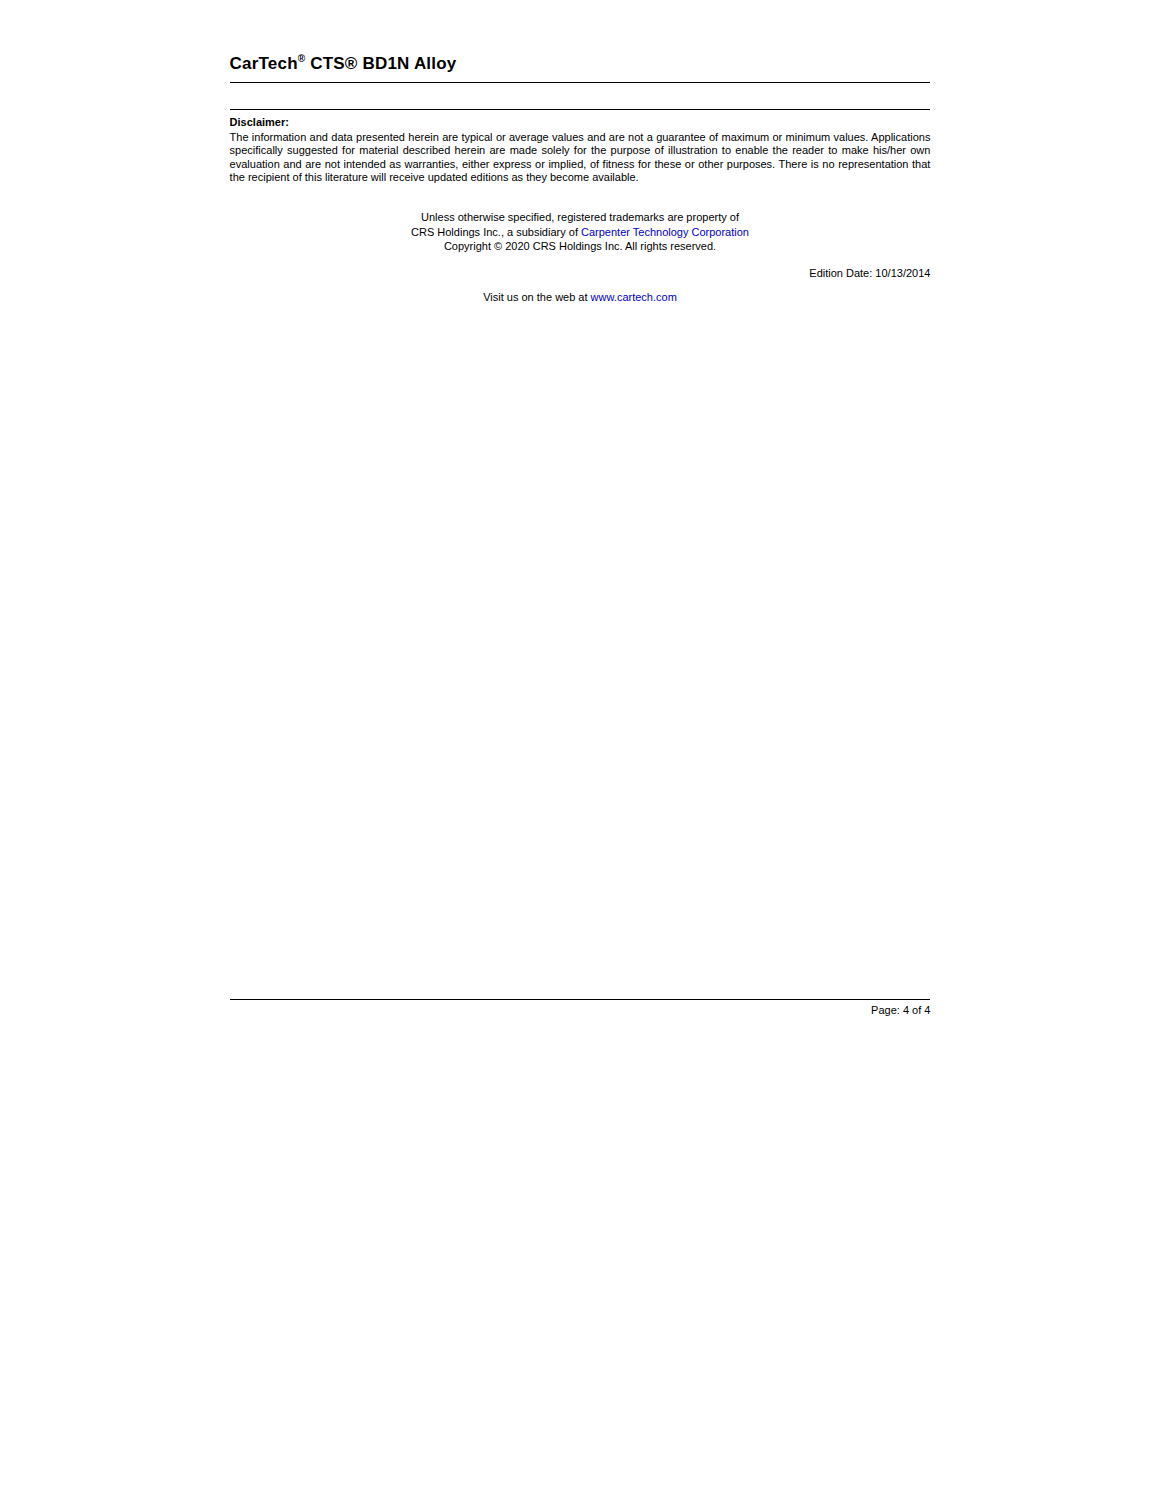CarTech® CTS® BD1N Alloy
Disclaimer:
The information and data presented herein are typical or average values and are not a guarantee of maximum or minimum values. Applications specifically suggested for material described herein are made solely for the purpose of illustration to enable the reader to make his/her own evaluation and are not intended as warranties, either express or implied, of fitness for these or other purposes. There is no representation that the recipient of this literature will receive updated editions as they become available.
Unless otherwise specified, registered trademarks are property of
CRS Holdings Inc., a subsidiary of Carpenter Technology Corporation
Copyright © 2020 CRS Holdings Inc. All rights reserved.
Edition Date: 10/13/2014
Visit us on the web at www.cartech.com
Page: 4 of 4